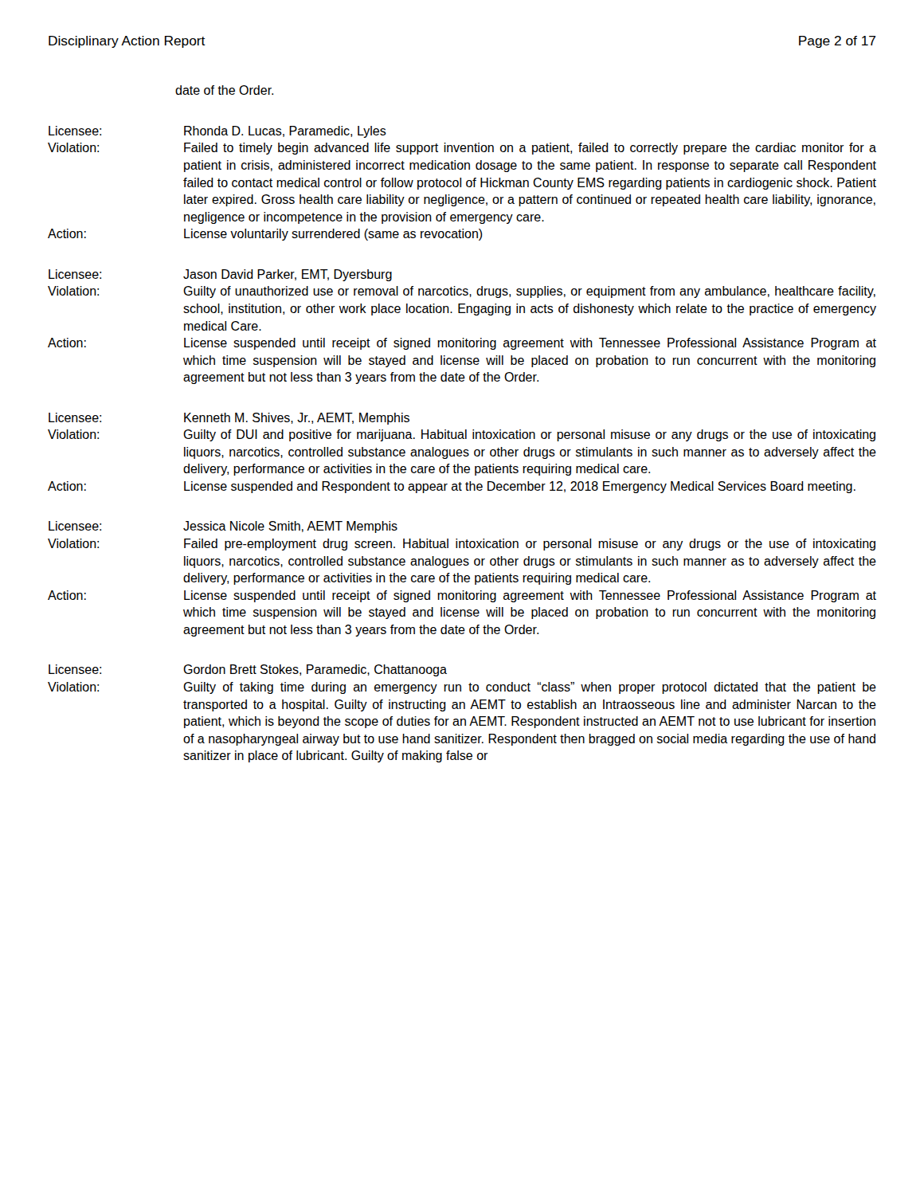Disciplinary Action Report Page 2 of 17
date of the Order.
Licensee:
Rhonda D. Lucas, Paramedic, Lyles
Violation:
Failed to timely begin advanced life support invention on a patient, failed to correctly prepare the cardiac monitor for a patient in crisis, administered incorrect medication dosage to the same patient. In response to separate call Respondent failed to contact medical control or follow protocol of Hickman County EMS regarding patients in cardiogenic shock. Patient later expired. Gross health care liability or negligence, or a pattern of continued or repeated health care liability, ignorance, negligence or incompetence in the provision of emergency care.
Action:
License voluntarily surrendered (same as revocation)
Licensee:
Jason David Parker, EMT, Dyersburg
Violation:
Guilty of unauthorized use or removal of narcotics, drugs, supplies, or equipment from any ambulance, healthcare facility, school, institution, or other work place location. Engaging in acts of dishonesty which relate to the practice of emergency medical Care.
Action:
License suspended until receipt of signed monitoring agreement with Tennessee Professional Assistance Program at which time suspension will be stayed and license will be placed on probation to run concurrent with the monitoring agreement but not less than 3 years from the date of the Order.
Licensee:
Kenneth M. Shives, Jr., AEMT, Memphis
Violation:
Guilty of DUI and positive for marijuana. Habitual intoxication or personal misuse or any drugs or the use of intoxicating liquors, narcotics, controlled substance analogues or other drugs or stimulants in such manner as to adversely affect the delivery, performance or activities in the care of the patients requiring medical care.
Action:
License suspended and Respondent to appear at the December 12, 2018 Emergency Medical Services Board meeting.
Licensee:
Jessica Nicole Smith, AEMT Memphis
Violation:
Failed pre-employment drug screen. Habitual intoxication or personal misuse or any drugs or the use of intoxicating liquors, narcotics, controlled substance analogues or other drugs or stimulants in such manner as to adversely affect the delivery, performance or activities in the care of the patients requiring medical care.
Action:
License suspended until receipt of signed monitoring agreement with Tennessee Professional Assistance Program at which time suspension will be stayed and license will be placed on probation to run concurrent with the monitoring agreement but not less than 3 years from the date of the Order.
Licensee:
Gordon Brett Stokes, Paramedic, Chattanooga
Violation:
Guilty of taking time during an emergency run to conduct “class” when proper protocol dictated that the patient be transported to a hospital. Guilty of instructing an AEMT to establish an Intraosseous line and administer Narcan to the patient, which is beyond the scope of duties for an AEMT. Respondent instructed an AEMT not to use lubricant for insertion of a nasopharyngeal airway but to use hand sanitizer. Respondent then bragged on social media regarding the use of hand sanitizer in place of lubricant. Guilty of making false or